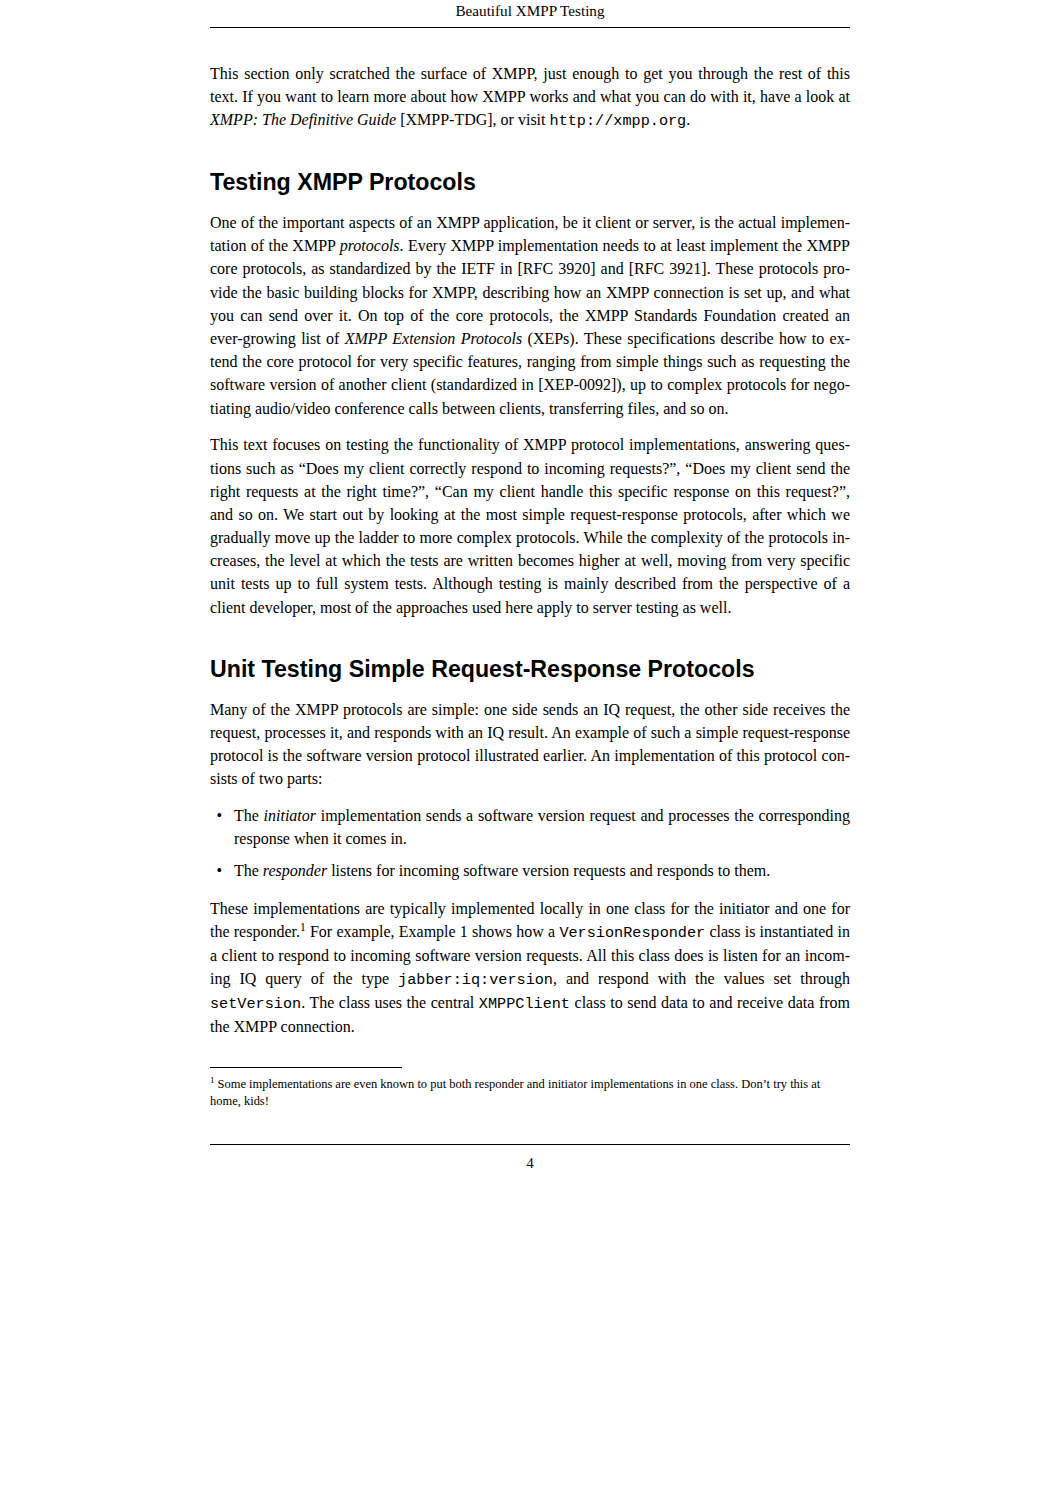Beautiful XMPP Testing
This section only scratched the surface of XMPP, just enough to get you through the rest of this text. If you want to learn more about how XMPP works and what you can do with it, have a look at XMPP: The Definitive Guide [XMPP-TDG], or visit http://xmpp.org.
Testing XMPP Protocols
One of the important aspects of an XMPP application, be it client or server, is the actual implementation of the XMPP protocols. Every XMPP implementation needs to at least implement the XMPP core protocols, as standardized by the IETF in [RFC 3920] and [RFC 3921]. These protocols provide the basic building blocks for XMPP, describing how an XMPP connection is set up, and what you can send over it. On top of the core protocols, the XMPP Standards Foundation created an ever-growing list of XMPP Extension Protocols (XEPs). These specifications describe how to extend the core protocol for very specific features, ranging from simple things such as requesting the software version of another client (standardized in [XEP-0092]), up to complex protocols for negotiating audio/video conference calls between clients, transferring files, and so on.
This text focuses on testing the functionality of XMPP protocol implementations, answering questions such as “Does my client correctly respond to incoming requests?”, “Does my client send the right requests at the right time?”, “Can my client handle this specific response on this request?”, and so on. We start out by looking at the most simple request-response protocols, after which we gradually move up the ladder to more complex protocols. While the complexity of the protocols increases, the level at which the tests are written becomes higher at well, moving from very specific unit tests up to full system tests. Although testing is mainly described from the perspective of a client developer, most of the approaches used here apply to server testing as well.
Unit Testing Simple Request-Response Protocols
Many of the XMPP protocols are simple: one side sends an IQ request, the other side receives the request, processes it, and responds with an IQ result. An example of such a simple request-response protocol is the software version protocol illustrated earlier. An implementation of this protocol consists of two parts:
The initiator implementation sends a software version request and processes the corresponding response when it comes in.
The responder listens for incoming software version requests and responds to them.
These implementations are typically implemented locally in one class for the initiator and one for the responder.1 For example, Example 1 shows how a VersionResponder class is instantiated in a client to respond to incoming software version requests. All this class does is listen for an incoming IQ query of the type jabber:iq:version, and respond with the values set through setVersion. The class uses the central XMPPClient class to send data to and receive data from the XMPP connection.
1 Some implementations are even known to put both responder and initiator implementations in one class. Don’t try this at home, kids!
4